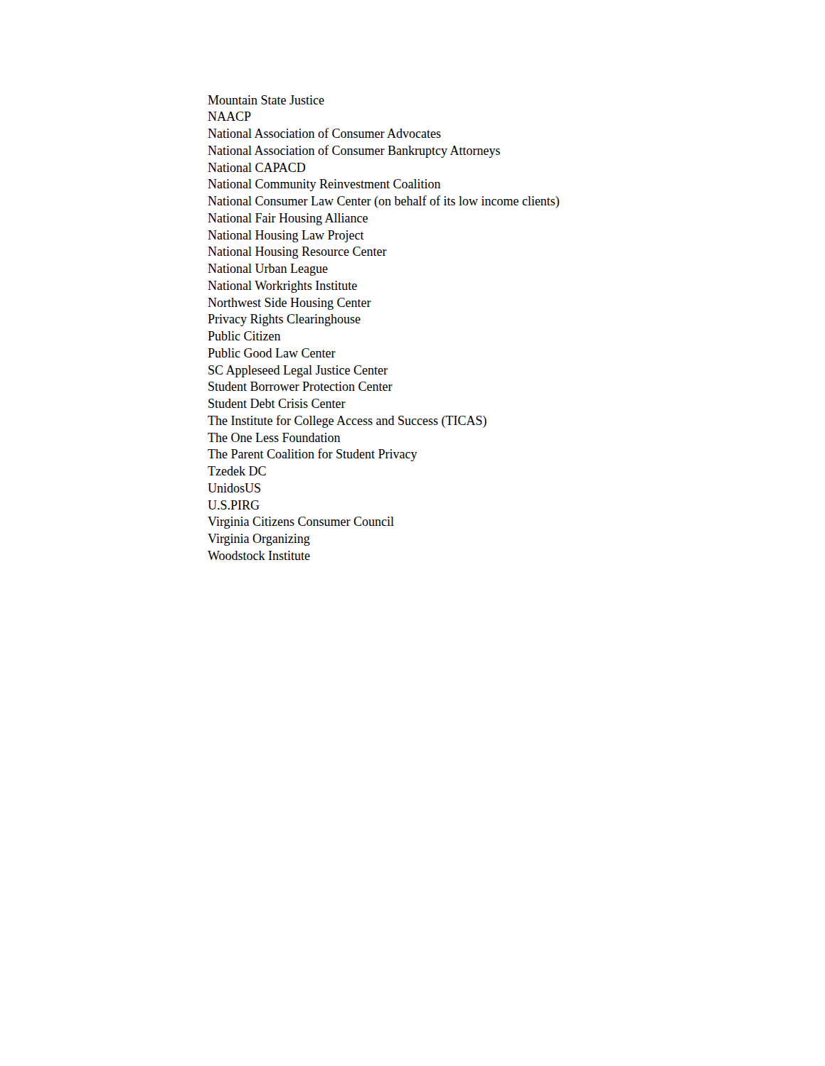Mountain State Justice
NAACP
National Association of Consumer Advocates
National Association of Consumer Bankruptcy Attorneys
National CAPACD
National Community Reinvestment Coalition
National Consumer Law Center (on behalf of its low income clients)
National Fair Housing Alliance
National Housing Law Project
National Housing Resource Center
National Urban League
National Workrights Institute
Northwest Side Housing Center
Privacy Rights Clearinghouse
Public Citizen
Public Good Law Center
SC Appleseed Legal Justice Center
Student Borrower Protection Center
Student Debt Crisis Center
The Institute for College Access and Success (TICAS)
The One Less Foundation
The Parent Coalition for Student Privacy
Tzedek DC
UnidosUS
U.S.PIRG
Virginia Citizens Consumer Council
Virginia Organizing
Woodstock Institute